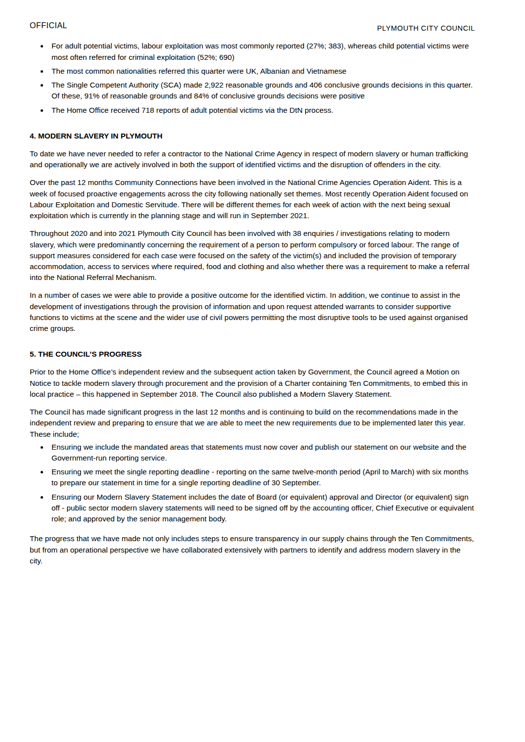OFFICIAL
PLYMOUTH CITY COUNCIL
For adult potential victims, labour exploitation was most commonly reported (27%; 383), whereas child potential victims were most often referred for criminal exploitation (52%; 690)
The most common nationalities referred this quarter were UK, Albanian and Vietnamese
The Single Competent Authority (SCA) made 2,922 reasonable grounds and 406 conclusive grounds decisions in this quarter. Of these, 91% of reasonable grounds and 84% of conclusive grounds decisions were positive
The Home Office received 718 reports of adult potential victims via the DtN process.
4. MODERN SLAVERY IN PLYMOUTH
To date we have never needed to refer a contractor to the National Crime Agency in respect of modern slavery or human trafficking and operationally we are actively involved in both the support of identified victims and the disruption of offenders in the city.
Over the past 12 months Community Connections have been involved in the National Crime Agencies Operation Aident. This is a week of focused proactive engagements across the city following nationally set themes. Most recently Operation Aident focused on Labour Exploitation and Domestic Servitude. There will be different themes for each week of action with the next being sexual exploitation which is currently in the planning stage and will run in September 2021.
Throughout 2020 and into 2021 Plymouth City Council has been involved with 38 enquiries / investigations relating to modern slavery, which were predominantly concerning the requirement of a person to perform compulsory or forced labour. The range of support measures considered for each case were focused on the safety of the victim(s) and included the provision of temporary accommodation, access to services where required, food and clothing and also whether there was a requirement to make a referral into the National Referral Mechanism.
In a number of cases we were able to provide a positive outcome for the identified victim. In addition, we continue to assist in the development of investigations through the provision of information and upon request attended warrants to consider supportive functions to victims at the scene and the wider use of civil powers permitting the most disruptive tools to be used against organised crime groups.
5. THE COUNCIL’S PROGRESS
Prior to the Home Office’s independent review and the subsequent action taken by Government, the Council agreed a Motion on Notice to tackle modern slavery through procurement and the provision of a Charter containing Ten Commitments, to embed this in local practice – this happened in September 2018. The Council also published a Modern Slavery Statement.
The Council has made significant progress in the last 12 months and is continuing to build on the recommendations made in the independent review and preparing to ensure that we are able to meet the new requirements due to be implemented later this year. These include;
Ensuring we include the mandated areas that statements must now cover and publish our statement on our website and the Government-run reporting service.
Ensuring we meet the single reporting deadline - reporting on the same twelve-month period (April to March) with six months to prepare our statement in time for a single reporting deadline of 30 September.
Ensuring our Modern Slavery Statement includes the date of Board (or equivalent) approval and Director (or equivalent) sign off - public sector modern slavery statements will need to be signed off by the accounting officer, Chief Executive or equivalent role; and approved by the senior management body.
The progress that we have made not only includes steps to ensure transparency in our supply chains through the Ten Commitments, but from an operational perspective we have collaborated extensively with partners to identify and address modern slavery in the city.